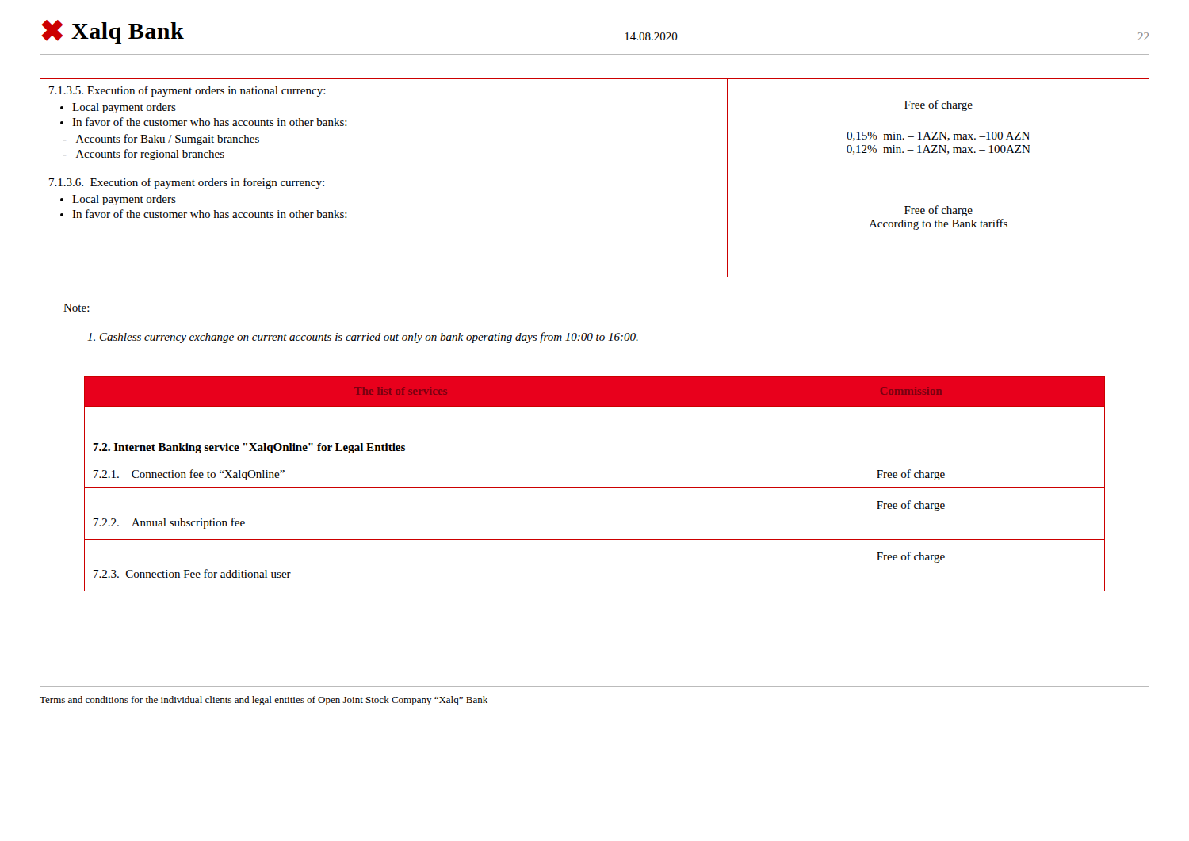✖ Xalq Bank
14.08.2020
22
| 7.1.3.5. Execution of payment orders in national currency: Local payment orders In favor of the customer who has accounts in other banks: - Accounts for Baku / Sumgait branches - Accounts for regional branches 7.1.3.6. Execution of payment orders in foreign currency: Local payment orders In favor of the customer who has accounts in other banks: | Free of charge 0,15% min. – 1AZN, max. –100 AZN 0,12% min. – 1AZN, max. – 100AZN Free of charge According to the Bank tariffs |
Note:
1. Cashless currency exchange on current accounts is carried out only on bank operating days from 10:00 to 16:00.
| The list of services | Commission |
| --- | --- |
| 7.2. Internet Banking service "XalqOnline" for Legal Entities | |
| 7.2.1. Connection fee to “XalqOnline” | Free of charge |
| 7.2.2. Annual subscription fee | Free of charge |
| 7.2.3. Connection Fee for additional user | Free of charge |
Terms and conditions for the individual clients and legal entities of Open Joint Stock Company “Xalq” Bank